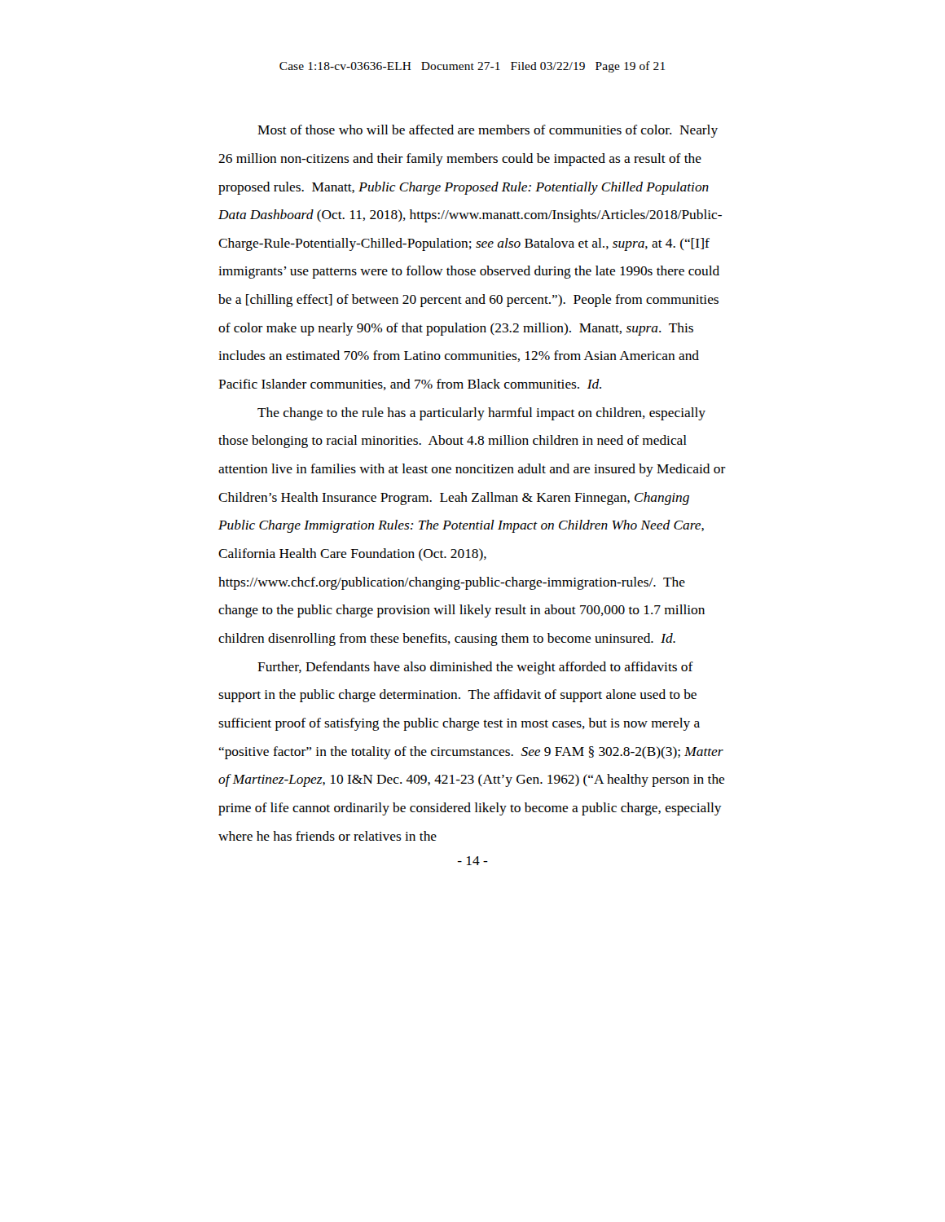Case 1:18-cv-03636-ELH Document 27-1 Filed 03/22/19 Page 19 of 21
Most of those who will be affected are members of communities of color. Nearly 26 million non-citizens and their family members could be impacted as a result of the proposed rules. Manatt, Public Charge Proposed Rule: Potentially Chilled Population Data Dashboard (Oct. 11, 2018), https://www.manatt.com/Insights/Articles/2018/Public-Charge-Rule-Potentially-Chilled-Population; see also Batalova et al., supra, at 4. (“[I]f immigrants’ use patterns were to follow those observed during the late 1990s there could be a [chilling effect] of between 20 percent and 60 percent.”). People from communities of color make up nearly 90% of that population (23.2 million). Manatt, supra. This includes an estimated 70% from Latino communities, 12% from Asian American and Pacific Islander communities, and 7% from Black communities. Id.
The change to the rule has a particularly harmful impact on children, especially those belonging to racial minorities. About 4.8 million children in need of medical attention live in families with at least one noncitizen adult and are insured by Medicaid or Children’s Health Insurance Program. Leah Zallman & Karen Finnegan, Changing Public Charge Immigration Rules: The Potential Impact on Children Who Need Care, California Health Care Foundation (Oct. 2018), https://www.chcf.org/publication/changing-public-charge-immigration-rules/. The change to the public charge provision will likely result in about 700,000 to 1.7 million children disenrolling from these benefits, causing them to become uninsured. Id.
Further, Defendants have also diminished the weight afforded to affidavits of support in the public charge determination. The affidavit of support alone used to be sufficient proof of satisfying the public charge test in most cases, but is now merely a “positive factor” in the totality of the circumstances. See 9 FAM § 302.8-2(B)(3); Matter of Martinez-Lopez, 10 I&N Dec. 409, 421-23 (Att’y Gen. 1962) (“A healthy person in the prime of life cannot ordinarily be considered likely to become a public charge, especially where he has friends or relatives in the
- 14 -